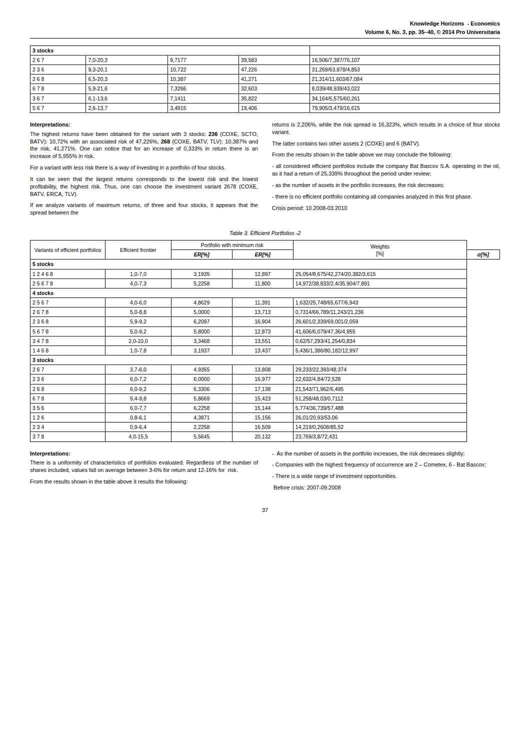Knowledge Horizons - Economics
Volume 6, No. 3, pp. 35–40, © 2014 Pro Universitaria
| 3 stocks | |
| 2 6 7 | 7,0-20,3 | 9,7177 | 39,583 | 16,506/7,387/76,107 |
| 2 3 6 | 9,3-20,1 | 10,722 | 47,226 | 31,269/63,878/4,853 |
| 2 6 8 | 6,5-20,3 | 10,387 | 41,271 | 21,314/11,603/67,084 |
| 6 7 8 | 5,9-21,6 | 7,3266 | 32,603 | 8,039/48,939/43,022 |
| 3 6 7 | 6,1-13,6 | 7,1411 | 35,822 | 34,164/5,575/60,261 |
| 5 6 7 | 2,6-13,7 | 3,4915 | 19,406 | 79,905/3,479/16,615 |
Interpretations:
The highest returns have been obtained for the variant with 3 stocks: 236 (COXE, SCTO, BATV): 10,72% with an associated risk of 47,226%, 268 (COXE, BATV, TLV): 10,387% and the risk, 41,271%. One can notice that for an increase of 0,333% in return there is an increase of 5,955% in risk.
For a variant with less risk there is a way of investing in a portfolio of four stocks.
It can be seen that the largest returns corresponds to the lowest risk and the lowest profitability, the highest risk. Thus, one can choose the investment variant 2678 (COXE, BATV, ERCA, TLV).
If we analyze variants of maximum returns, of three and four stocks, it appears that the spread between the
returns is 2,206%, while the risk spread is 16,323%, which results in a choice of four stocks variant.
The latter contains two other assets 2 (COXE) and 6 (BATV).
From the results shown in the table above we may conclude the following:
- all considered efficient portfolios include the company Bat Bascov S.A. operating in the oil, as it had a return of 25,339% throughout the period under review;
- as the number of assets in the portfolio increases, the risk decreases;
- there is no efficient portfolio containing all companies analyzed in this first phase.
Crisis period: 10.2008-03.2010
Table 3. Efficient Portfolios -2
| Variants of efficient portfolios | Efficient frontier | Portfolio with minimum risk | Weights [%] |
| --- | --- | --- | --- |
| ER[%] | ER[%] | σ[%] |
| 5 stocks |
| 1 2 4 6 8 | 1,0-7,0 | 3,1935 | 12,897 | 25,054/8,675/42,274/20,382/3,615 |
| 2 5 6 7 8 | 4,0-7,3 | 5,2258 | 11,800 | 14,972/38,833/2,4/35,904/7,891 |
| 4 stocks |
| 2 5 6 7 | 4,0-6,0 | 4,8629 | 11,391 | 1,632/25,748/65,677/6,943 |
| 2 6 7 8 | 5,0-8,8 | 5,0000 | 13,713 | 0,7314/66,789/11,243/21,236 |
| 2 3 6 8 | 5,9-9,2 | 6,2097 | 16,904 | 26,601/2,339/69,001/2,059 |
| 5 6 7 8 | 5,0-9,2 | 5,8000 | 12,873 | 41,606/6,079/47,36/4,955 |
| 3 4 7 8 | 2,0-10,0 | 3,3468 | 13,551 | 0,62/57,293/41,254/0,834 |
| 1 4 6 8 | 1,0-7,8 | 3,1937 | 13,437 | 5,436/1,386/80,182/12,997 |
| 3 stocks |
| 2 6 7 | 3,7-6,0 | 4,9355 | 13,808 | 29,233/22,393/48,374 |
| 2 3 6 | 6,0-7,2 | 6,0000 | 16,977 | 22,632/4,84/72,528 |
| 2 6 8 | 6,0-9,2 | 6,3306 | 17,138 | 21,543/71,962/6,495 |
| 6 7 8 | 5,4-9,8 | 5,8669 | 15,423 | 51,258/48,03/0,7112 |
| 3 5 6 | 6,0-7,7 | 6,2258 | 15,144 | 5,774/36,739/57,488 |
| 1 2 6 | 0,8-6,1 | 4,3871 | 15,156 | 26,01/20,93/53,06 |
| 2 3 4 | 0,9-6,4 | 2,2258 | 16,509 | 14,219/0,2608/85,52 |
| 3 7 8 | 4,0-15,5 | 5,5645 | 20,132 | 23,769/3,8/72,431 |
Interpretations:
There is a uniformity of characteristics of portfolios evaluated. Regardless of the number of shares included, values fall on average between 3-6% for return and 12-16% for risk.
From the results shown in the table above it results the following:
- As the number of assets in the portfolio increases, the risk decreases slightly;
- Companies with the highest frequency of occurrence are 2 – Cometex, 6 - Bat Bascov;
- There is a wide range of investment opportunities.
Before crisis: 2007-09.2008
37